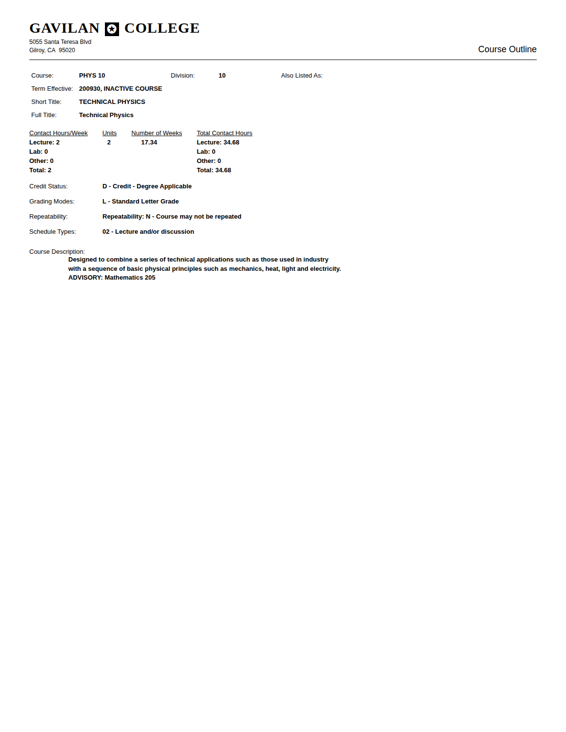GAVILAN ✪ COLLEGE
5055 Santa Teresa Blvd
Gilroy, CA 95020
Course Outline
| Course: | PHYS 10 | Division: | 10 | Also Listed As: | |
| Term Effective: | 200930, INACTIVE COURSE |
| Short Title: | TECHNICAL PHYSICS |
| Full Title: | Technical Physics |
| Contact Hours/Week | Units | Number of Weeks | Total Contact Hours |
| Lecture: 2 | 2 | 17.34 | Lecture: 34.68 |
| Lab: 0 | | | Lab: 0 |
| Other: 0 | | | Other: 0 |
| Total: 2 | | | Total: 34.68 |
Credit Status: D - Credit - Degree Applicable
Grading Modes: L - Standard Letter Grade
Repeatability: Repeatability: N - Course may not be repeated
Schedule Types: 02 - Lecture and/or discussion
Course Description:
Designed to combine a series of technical applications such as those used in industry with a sequence of basic physical principles such as mechanics, heat, light and electricity. ADVISORY: Mathematics 205